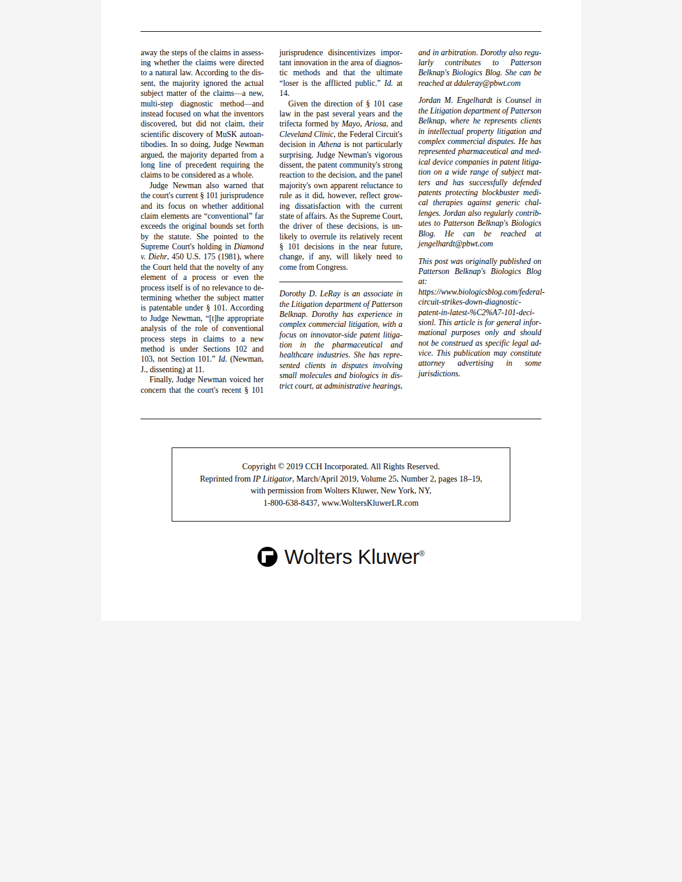away the steps of the claims in assessing whether the claims were directed to a natural law. According to the dissent, the majority ignored the actual subject matter of the claims—a new, multi-step diagnostic method—and instead focused on what the inventors discovered, but did not claim, their scientific discovery of MuSK autoantibodies. In so doing, Judge Newman argued, the majority departed from a long line of precedent requiring the claims to be considered as a whole.
Judge Newman also warned that the court's current § 101 jurisprudence and its focus on whether additional claim elements are “conventional” far exceeds the original bounds set forth by the statute. She pointed to the Supreme Court's holding in Diamond v. Diehr, 450 U.S. 175 (1981), where the Court held that the novelty of any element of a process or even the process itself is of no relevance to determining whether the subject matter is patentable under § 101. According to Judge Newman, “[t]he appropriate analysis of the role of conventional process steps in claims to a new method is under Sections 102 and 103, not Section 101.” Id. (Newman, J., dissenting) at 11.
Finally, Judge Newman voiced her concern that the court's recent § 101 jurisprudence disincentivizes important innovation in the area of diagnostic methods and that the ultimate “loser is the afflicted public.” Id. at 14.
Given the direction of § 101 case law in the past several years and the trifecta formed by Mayo, Ariosa, and Cleveland Clinic, the Federal Circuit's decision in Athena is not particularly surprising. Judge Newman's vigorous dissent, the patent community's strong reaction to the decision, and the panel majority's own apparent reluctance to rule as it did, however, reflect growing dissatisfaction with the current state of affairs. As the Supreme Court, the driver of these decisions, is unlikely to overrule its relatively recent § 101 decisions in the near future, change, if any, will likely need to come from Congress.
Dorothy D. LeRay is an associate in the Litigation department of Patterson Belknap. Dorothy has experience in complex commercial litigation, with a focus on innovator-side patent litigation in the pharmaceutical and healthcare industries. She has represented clients in disputes involving small molecules and biologics in district court, at administrative hearings, and in arbitration. Dorothy also regularly contributes to Patterson Belknap's Biologics Blog. She can be reached at dduleray@pbwt.com
Jordan M. Engelhardt is Counsel in the Litigation department of Patterson Belknap, where he represents clients in intellectual property litigation and complex commercial disputes. He has represented pharmaceutical and medical device companies in patent litigation on a wide range of subject matters and has successfully defended patents protecting blockbuster medical therapies against generic challenges. Jordan also regularly contributes to Patterson Belknap's Biologics Blog. He can be reached at jengelhardt@pbwt.com
This post was originally published on Patterson Belknap's Biologics Blog at: https://www.biologicsblog.com/federal-circuit-strikes-down-diagnostic-patent-in-latest-%C2%A7-101-decisionl. This article is for general informational purposes only and should not be construed as specific legal advice. This publication may constitute attorney advertising in some jurisdictions.
Copyright © 2019 CCH Incorporated. All Rights Reserved.
Reprinted from IP Litigator, March/April 2019, Volume 25, Number 2, pages 18–19,
with permission from Wolters Kluwer, New York, NY,
1-800-638-8437, www.WoltersKluwerLR.com
Wolters Kluwer®